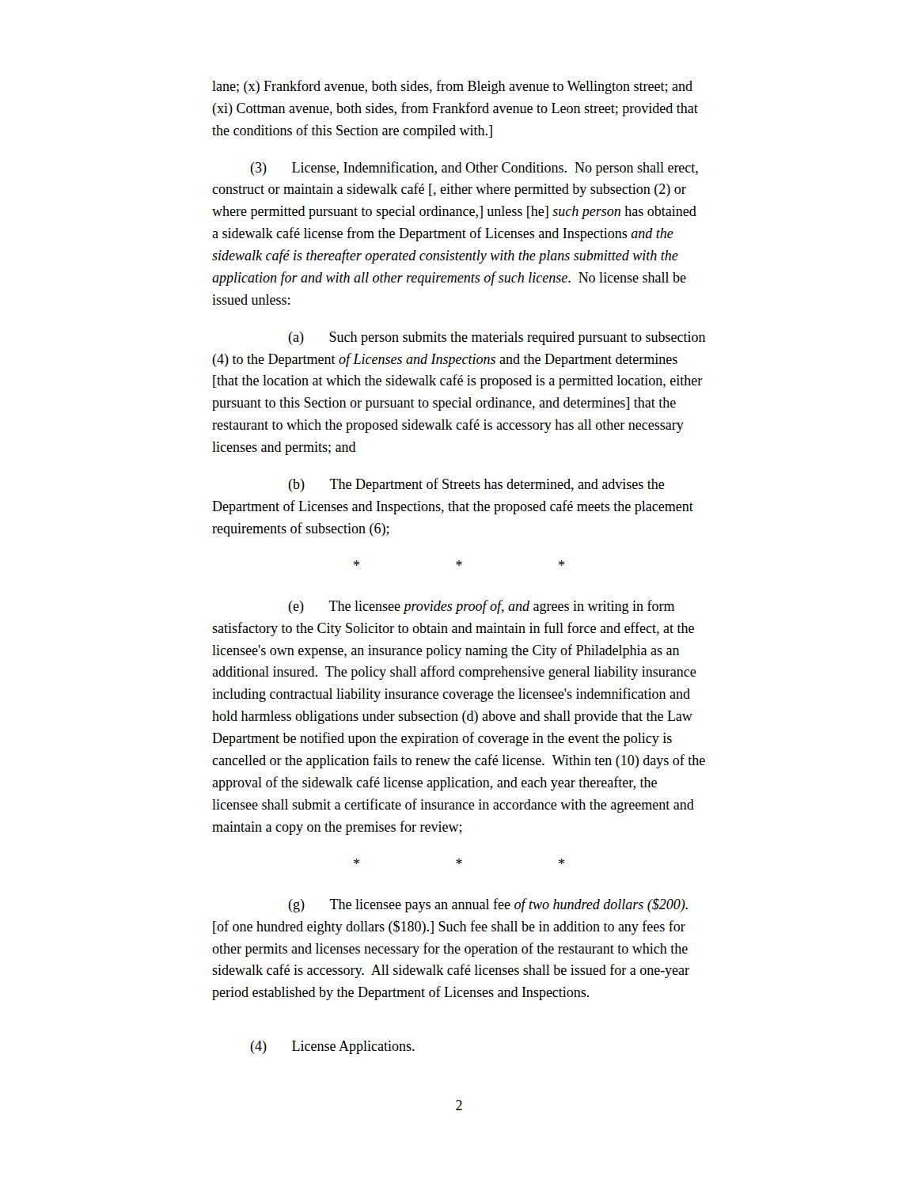lane; (x) Frankford avenue, both sides, from Bleigh avenue to Wellington street; and (xi) Cottman avenue, both sides, from Frankford avenue to Leon street; provided that the conditions of this Section are compiled with.]
(3) License, Indemnification, and Other Conditions. No person shall erect, construct or maintain a sidewalk café [, either where permitted by subsection (2) or where permitted pursuant to special ordinance,] unless [he] such person has obtained a sidewalk café license from the Department of Licenses and Inspections and the sidewalk café is thereafter operated consistently with the plans submitted with the application for and with all other requirements of such license. No license shall be issued unless:
(a) Such person submits the materials required pursuant to subsection (4) to the Department of Licenses and Inspections and the Department determines [that the location at which the sidewalk café is proposed is a permitted location, either pursuant to this Section or pursuant to special ordinance, and determines] that the restaurant to which the proposed sidewalk café is accessory has all other necessary licenses and permits; and
(b) The Department of Streets has determined, and advises the Department of Licenses and Inspections, that the proposed café meets the placement requirements of subsection (6);
***
(e) The licensee provides proof of, and agrees in writing in form satisfactory to the City Solicitor to obtain and maintain in full force and effect, at the licensee's own expense, an insurance policy naming the City of Philadelphia as an additional insured. The policy shall afford comprehensive general liability insurance including contractual liability insurance coverage the licensee's indemnification and hold harmless obligations under subsection (d) above and shall provide that the Law Department be notified upon the expiration of coverage in the event the policy is cancelled or the application fails to renew the café license. Within ten (10) days of the approval of the sidewalk café license application, and each year thereafter, the licensee shall submit a certificate of insurance in accordance with the agreement and maintain a copy on the premises for review;
***
(g) The licensee pays an annual fee of two hundred dollars ($200). [of one hundred eighty dollars ($180).] Such fee shall be in addition to any fees for other permits and licenses necessary for the operation of the restaurant to which the sidewalk café is accessory. All sidewalk café licenses shall be issued for a one-year period established by the Department of Licenses and Inspections.
(4) License Applications.
2